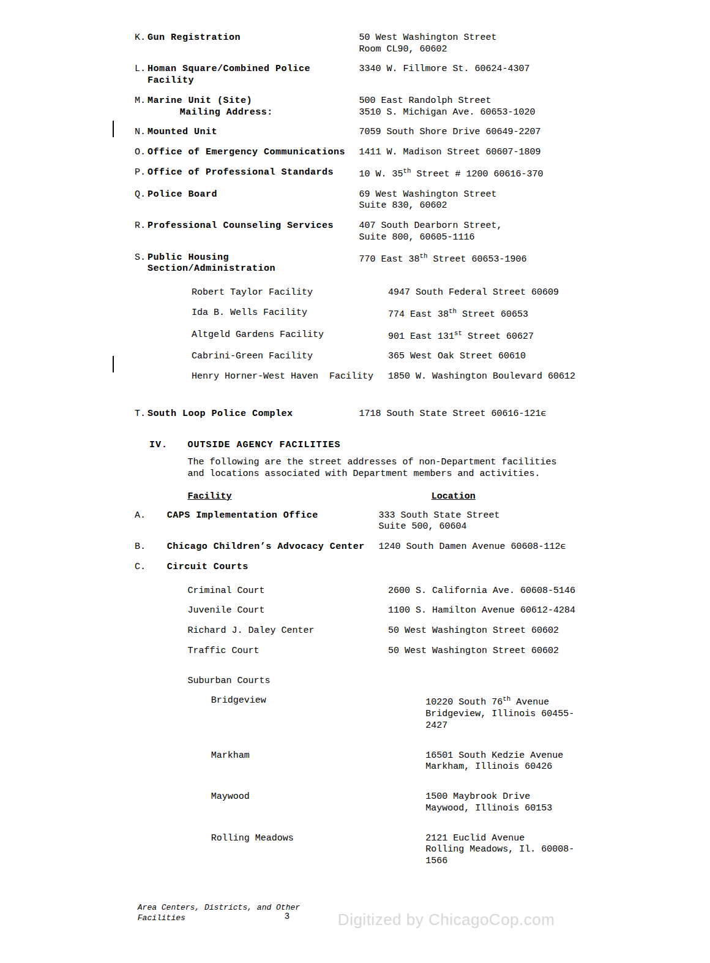| K. | Gun Registration | 50 West Washington Street Room CL90, 60602 |
| L. | Homan Square/Combined Police Facility | 3340 W. Fillmore St. 60624-4307 |
| M. | Marine Unit (Site) Mailing Address: | 500 East Randolph Street 3510 S. Michigan Ave. 60653-1020 |
| N. | Mounted Unit | 7059 South Shore Drive 60649-2207 |
| O. | Office of Emergency Communications | 1411 W. Madison Street 60607-1809 |
| P. | Office of Professional Standards | 10 W. 35 th Street # 1200 60616-370 |
| Q. | Police Board | 69 West Washington Street Suite 830, 60602 |
| R. | Professional Counseling Services | 407 South Dearborn Street, Suite 800, 60605-1116 |
| S. | Public Housing Section/Administration | 770 East 38 th Street 60653-1906 |
| | / Robert Taylor Facility / 4947 South Federal Street 60609 / / Ida B. Wells Facility / 774 East 38 th Street 60653 / / Altgeld Gardens Facility / 901 East 131 st Street 60627 / / Cabrini-Green Facility / 365 West Oak Street 60610 / / Henry Horner-West Haven Facility / 1850 W. Washington Boulevard 60612 / |
| T. | South Loop Police Complex | 1718 South State Street 60616-121ϵ |
IV. OUTSIDE AGENCY FACILITIES
The following are the street addresses of non-Department facilities and locations associated with Department members and activities.
Facility Location
| A. | CAPS Implementation Office | 333 South State Street Suite 500, 60604 |
| B. | Chicago Children’s Advocacy Center | 1240 South Damen Avenue 60608-112ϵ |
| C. | Circuit Courts | |
| | / Criminal Court / 2600 S. California Ave. 60608-5146 / / Juvenile Court / 1100 S. Hamilton Avenue 60612-4284 / / Richard J. Daley Center / 50 West Washington Street 60602 / / Traffic Court / 50 West Washington Street 60602 / Suburban Courts / Bridgeview / 10220 South 76 th Avenue Bridgeview, Illinois 60455-2427 / / Markham / 16501 South Kedzie Avenue Markham, Illinois 60426 / / Maywood / 1500 Maybrook Drive Maywood, Illinois 60153 / / Rolling Meadows / 2121 Euclid Avenue Rolling Meadows, Il. 60008-1566 / |
Area Centers, Districts, and Other
Facilities
3
Digitized by ChicagoCop.com